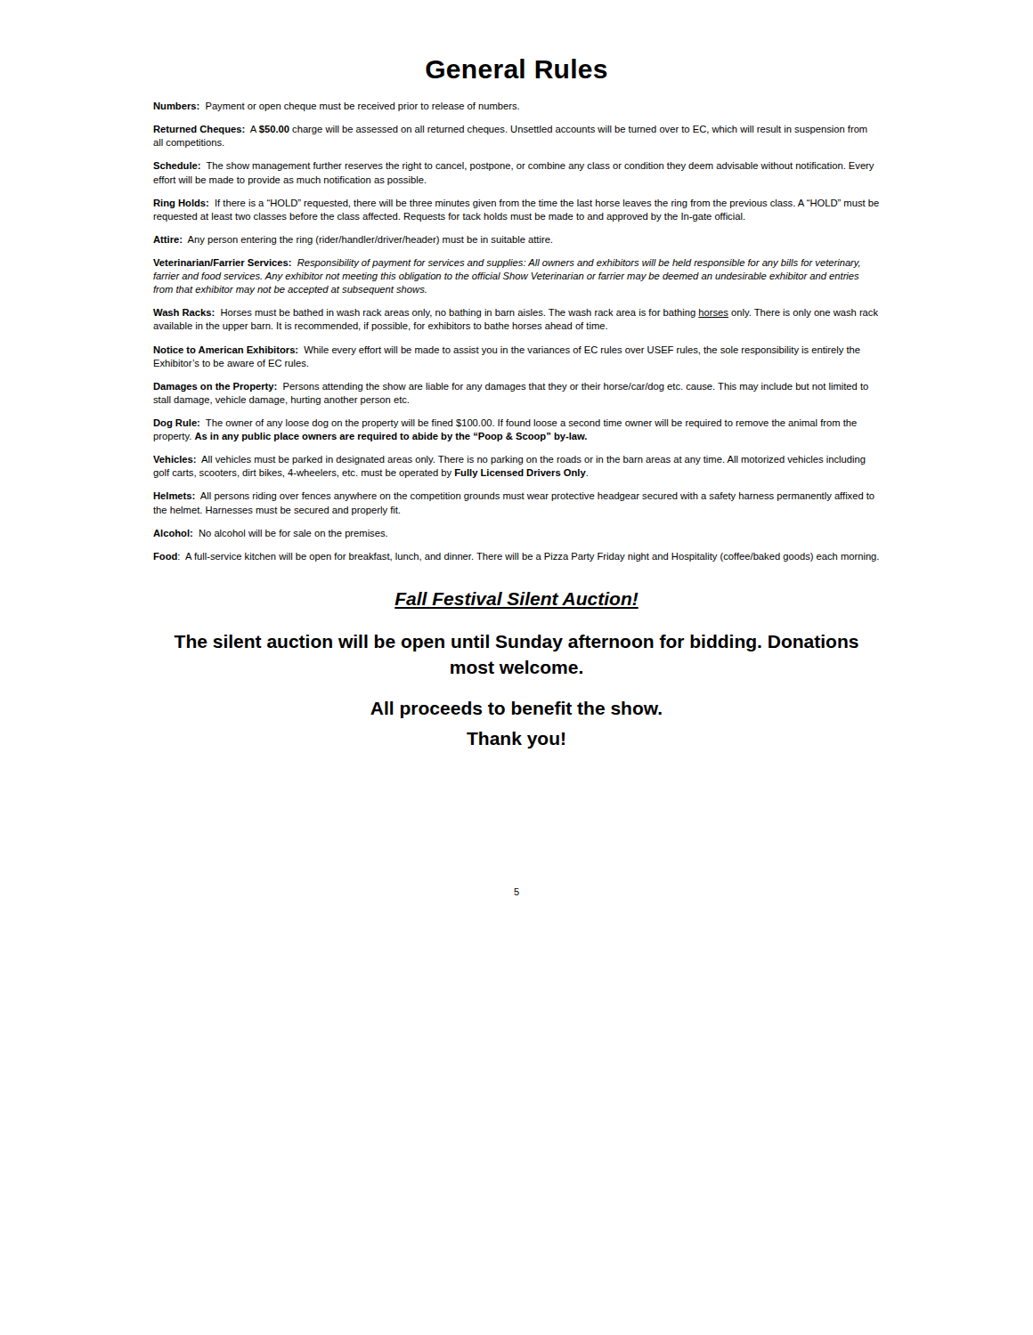General Rules
Numbers: Payment or open cheque must be received prior to release of numbers.
Returned Cheques: A $50.00 charge will be assessed on all returned cheques. Unsettled accounts will be turned over to EC, which will result in suspension from all competitions.
Schedule: The show management further reserves the right to cancel, postpone, or combine any class or condition they deem advisable without notification. Every effort will be made to provide as much notification as possible.
Ring Holds: If there is a “HOLD” requested, there will be three minutes given from the time the last horse leaves the ring from the previous class. A “HOLD” must be requested at least two classes before the class affected. Requests for tack holds must be made to and approved by the In-gate official.
Attire: Any person entering the ring (rider/handler/driver/header) must be in suitable attire.
Veterinarian/Farrier Services: Responsibility of payment for services and supplies: All owners and exhibitors will be held responsible for any bills for veterinary, farrier and food services. Any exhibitor not meeting this obligation to the official Show Veterinarian or farrier may be deemed an undesirable exhibitor and entries from that exhibitor may not be accepted at subsequent shows.
Wash Racks: Horses must be bathed in wash rack areas only, no bathing in barn aisles. The wash rack area is for bathing horses only. There is only one wash rack available in the upper barn. It is recommended, if possible, for exhibitors to bathe horses ahead of time.
Notice to American Exhibitors: While every effort will be made to assist you in the variances of EC rules over USEF rules, the sole responsibility is entirely the Exhibitor’s to be aware of EC rules.
Damages on the Property: Persons attending the show are liable for any damages that they or their horse/car/dog etc. cause. This may include but not limited to stall damage, vehicle damage, hurting another person etc.
Dog Rule: The owner of any loose dog on the property will be fined $100.00. If found loose a second time owner will be required to remove the animal from the property. As in any public place owners are required to abide by the “Poop & Scoop” by-law.
Vehicles: All vehicles must be parked in designated areas only. There is no parking on the roads or in the barn areas at any time. All motorized vehicles including golf carts, scooters, dirt bikes, 4-wheelers, etc. must be operated by Fully Licensed Drivers Only.
Helmets: All persons riding over fences anywhere on the competition grounds must wear protective headgear secured with a safety harness permanently affixed to the helmet. Harnesses must be secured and properly fit.
Alcohol: No alcohol will be for sale on the premises.
Food: A full-service kitchen will be open for breakfast, lunch, and dinner. There will be a Pizza Party Friday night and Hospitality (coffee/baked goods) each morning.
Fall Festival Silent Auction!
The silent auction will be open until Sunday afternoon for bidding. Donations most welcome.
All proceeds to benefit the show.
Thank you!
5